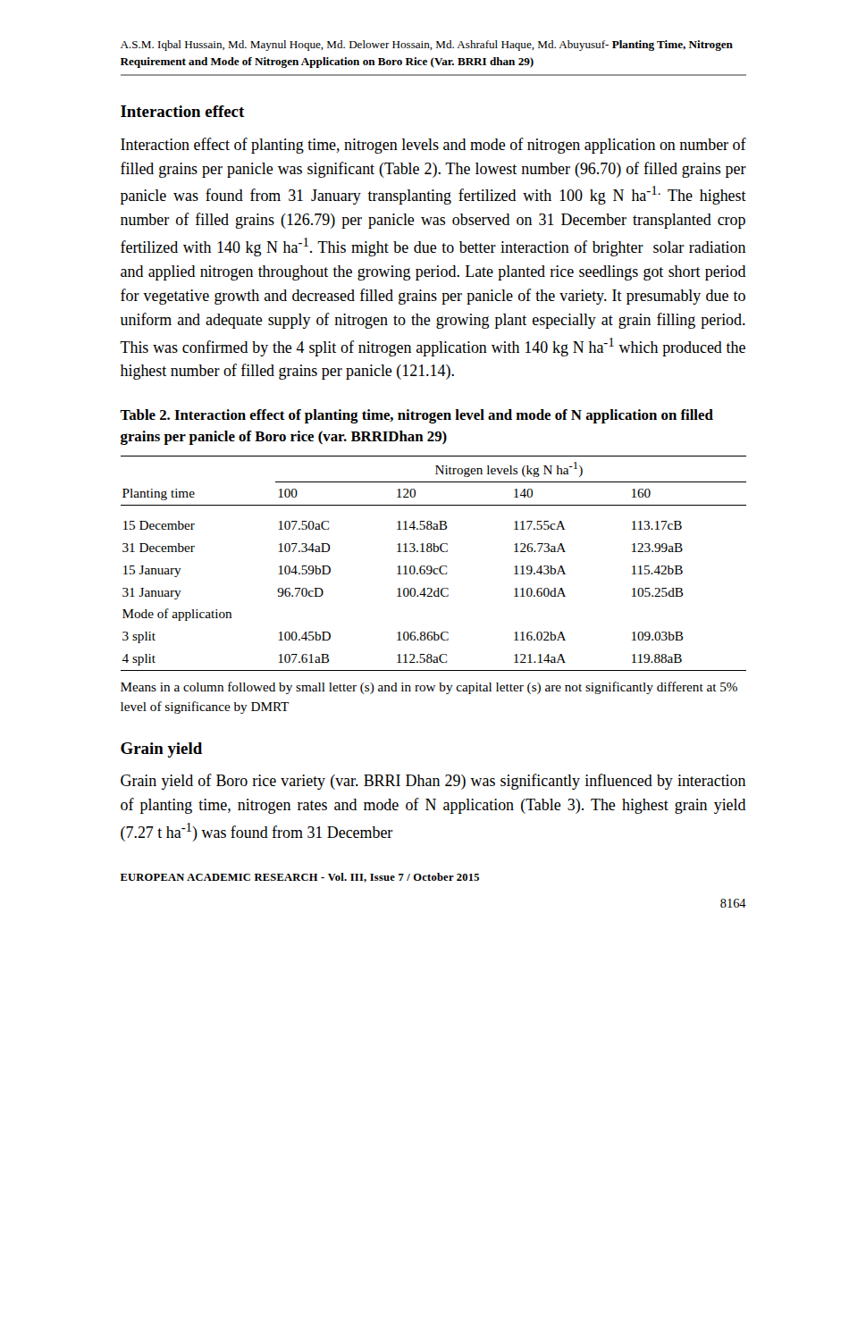A.S.M. Iqbal Hussain, Md. Maynul Hoque, Md. Delower Hossain, Md. Ashraful Haque, Md. Abuyusuf- Planting Time, Nitrogen Requirement and Mode of Nitrogen Application on Boro Rice (Var. BRRI dhan 29)
Interaction effect
Interaction effect of planting time, nitrogen levels and mode of nitrogen application on number of filled grains per panicle was significant (Table 2). The lowest number (96.70) of filled grains per panicle was found from 31 January transplanting fertilized with 100 kg N ha-1. The highest number of filled grains (126.79) per panicle was observed on 31 December transplanted crop fertilized with 140 kg N ha-1. This might be due to better interaction of brighter solar radiation and applied nitrogen throughout the growing period. Late planted rice seedlings got short period for vegetative growth and decreased filled grains per panicle of the variety. It presumably due to uniform and adequate supply of nitrogen to the growing plant especially at grain filling period. This was confirmed by the 4 split of nitrogen application with 140 kg N ha-1 which produced the highest number of filled grains per panicle (121.14).
Table 2. Interaction effect of planting time, nitrogen level and mode of N application on filled grains per panicle of Boro rice (var. BRRIDhan 29)
| | Nitrogen levels (kg N ha -1 ) |
| --- | --- |
| Planting time | 100 | 120 | 140 | 160 |
| 15 December | 107.50aC | 114.58aB | 117.55cA | 113.17cB |
| 31 December | 107.34aD | 113.18bC | 126.73aA | 123.99aB |
| 15 January | 104.59bD | 110.69cC | 119.43bA | 115.42bB |
| 31 January | 96.70cD | 100.42dC | 110.60dA | 105.25dB |
| Mode of application |
| 3 split | 100.45bD | 106.86bC | 116.02bA | 109.03bB |
| 4 split | 107.61aB | 112.58aC | 121.14aA | 119.88aB |
Means in a column followed by small letter (s) and in row by capital letter (s) are not significantly different at 5% level of significance by DMRT
Grain yield
Grain yield of Boro rice variety (var. BRRI Dhan 29) was significantly influenced by interaction of planting time, nitrogen rates and mode of N application (Table 3). The highest grain yield (7.27 t ha-1) was found from 31 December
EUROPEAN ACADEMIC RESEARCH - Vol. III, Issue 7 / October 2015
8164